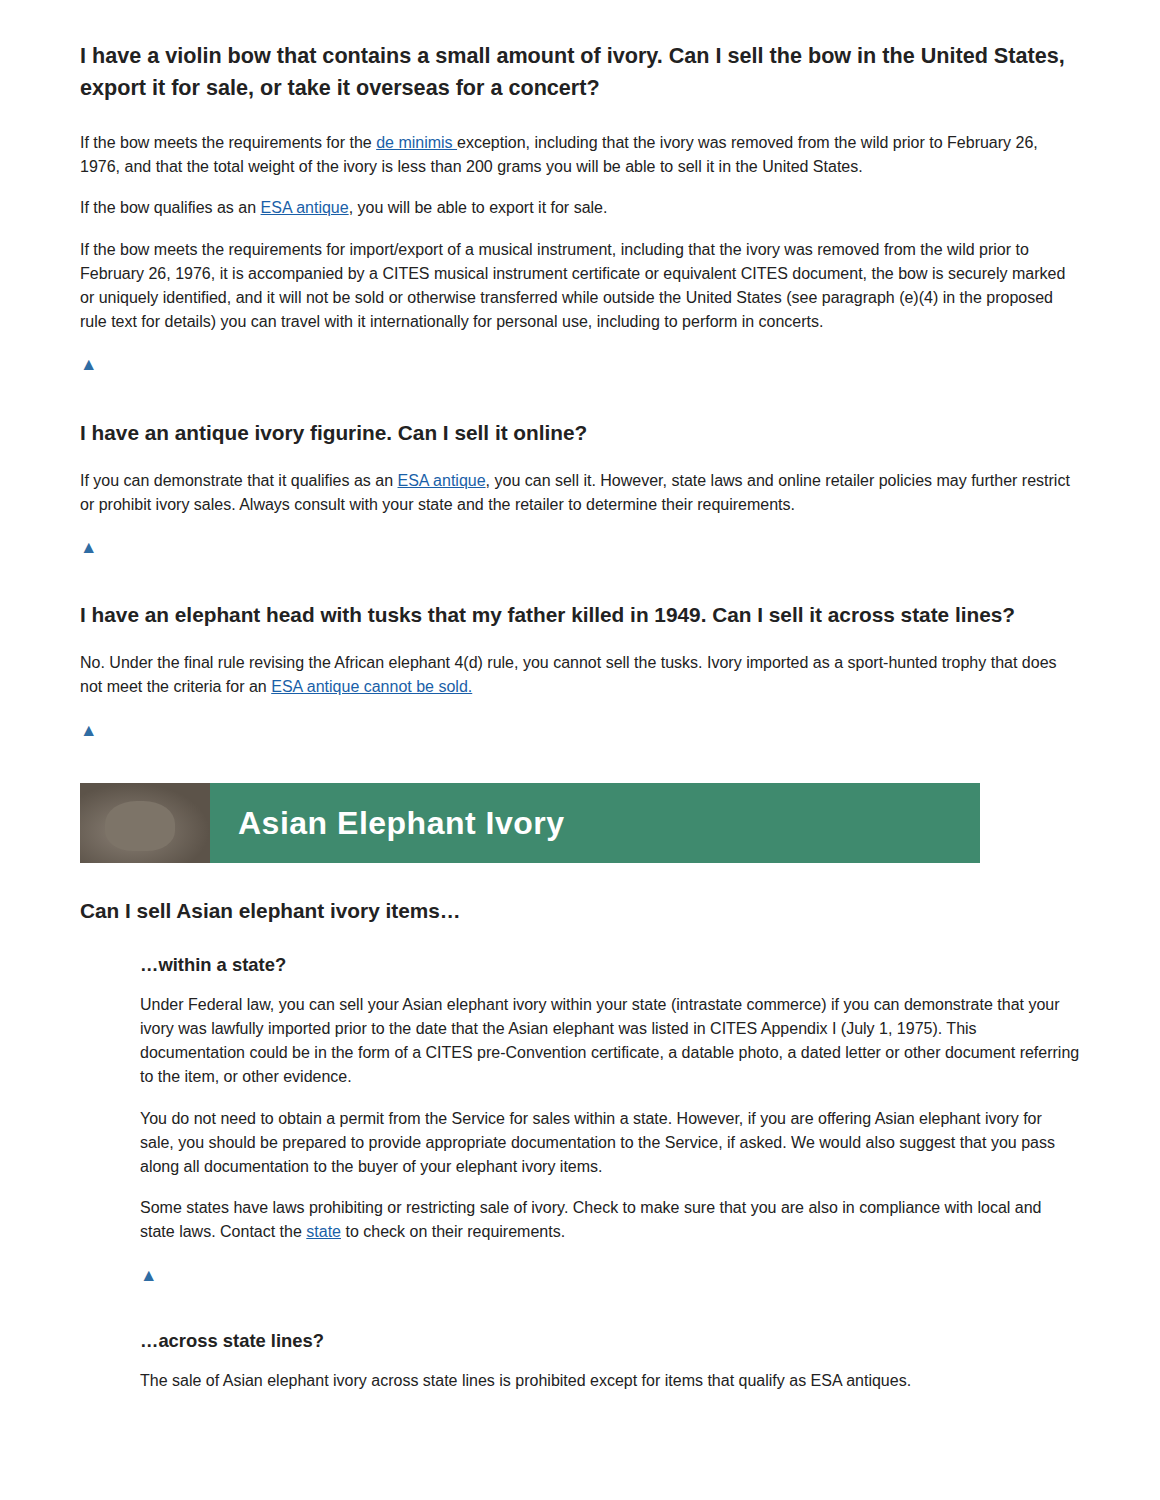I have a violin bow that contains a small amount of ivory. Can I sell the bow in the United States, export it for sale, or take it overseas for a concert?
If the bow meets the requirements for the de minimis exception, including that the ivory was removed from the wild prior to February 26, 1976, and that the total weight of the ivory is less than 200 grams you will be able to sell it in the United States.
If the bow qualifies as an ESA antique, you will be able to export it for sale.
If the bow meets the requirements for import/export of a musical instrument, including that the ivory was removed from the wild prior to February 26, 1976, it is accompanied by a CITES musical instrument certificate or equivalent CITES document, the bow is securely marked or uniquely identified, and it will not be sold or otherwise transferred while outside the United States (see paragraph (e)(4) in the proposed rule text for details) you can travel with it internationally for personal use, including to perform in concerts.
▲
I have an antique ivory figurine. Can I sell it online?
If you can demonstrate that it qualifies as an ESA antique, you can sell it. However, state laws and online retailer policies may further restrict or prohibit ivory sales. Always consult with your state and the retailer to determine their requirements.
▲
I have an elephant head with tusks that my father killed in 1949. Can I sell it across state lines?
No. Under the final rule revising the African elephant 4(d) rule, you cannot sell the tusks. Ivory imported as a sport-hunted trophy that does not meet the criteria for an ESA antique cannot be sold.
▲
Asian Elephant Ivory
Can I sell Asian elephant ivory items…
…within a state?
Under Federal law, you can sell your Asian elephant ivory within your state (intrastate commerce) if you can demonstrate that your ivory was lawfully imported prior to the date that the Asian elephant was listed in CITES Appendix I (July 1, 1975). This documentation could be in the form of a CITES pre-Convention certificate, a datable photo, a dated letter or other document referring to the item, or other evidence.
You do not need to obtain a permit from the Service for sales within a state. However, if you are offering Asian elephant ivory for sale, you should be prepared to provide appropriate documentation to the Service, if asked. We would also suggest that you pass along all documentation to the buyer of your elephant ivory items.
Some states have laws prohibiting or restricting sale of ivory. Check to make sure that you are also in compliance with local and state laws. Contact the state to check on their requirements.
▲
…across state lines?
The sale of Asian elephant ivory across state lines is prohibited except for items that qualify as ESA antiques.